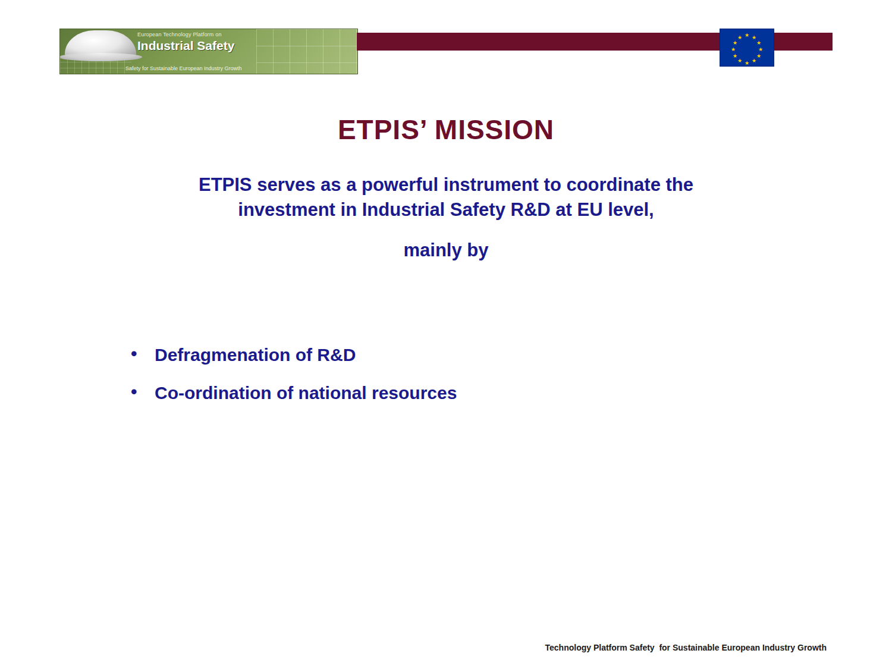European Technology Platform on
Industrial Safety
Safety for Sustainable European Industry Growth
★ ★ ★ ★ ★ ★ ★ ★ ★ ★ ★ ★
ETPIS’ MISSION
ETPIS serves as a powerful instrument to coordinate the investment in Industrial Safety R&D at EU level, mainly by
Defragmenation of R&D
Co-ordination of national resources
Technology Platform Safety for Sustainable European Industry Growth